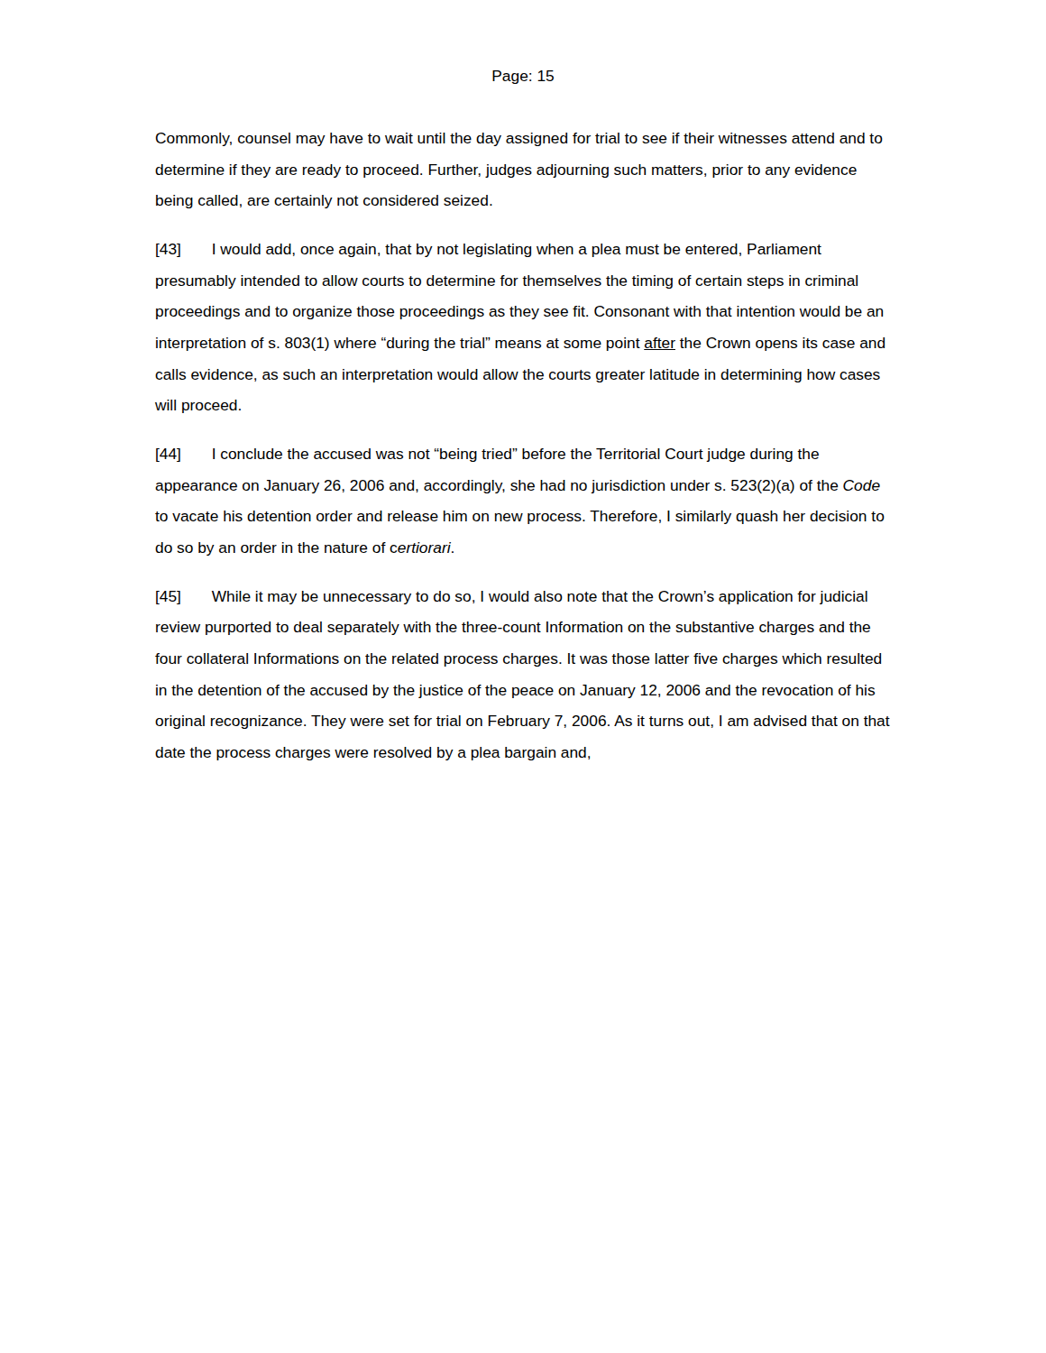Page: 15
Commonly, counsel may have to wait until the day assigned for trial to see if their witnesses attend and to determine if they are ready to proceed. Further, judges adjourning such matters, prior to any evidence being called, are certainly not considered seized.
[43] I would add, once again, that by not legislating when a plea must be entered, Parliament presumably intended to allow courts to determine for themselves the timing of certain steps in criminal proceedings and to organize those proceedings as they see fit. Consonant with that intention would be an interpretation of s. 803(1) where “during the trial” means at some point after the Crown opens its case and calls evidence, as such an interpretation would allow the courts greater latitude in determining how cases will proceed.
[44] I conclude the accused was not “being tried” before the Territorial Court judge during the appearance on January 26, 2006 and, accordingly, she had no jurisdiction under s. 523(2)(a) of the Code to vacate his detention order and release him on new process. Therefore, I similarly quash her decision to do so by an order in the nature of certiorari.
[45] While it may be unnecessary to do so, I would also note that the Crown’s application for judicial review purported to deal separately with the three-count Information on the substantive charges and the four collateral Informations on the related process charges. It was those latter five charges which resulted in the detention of the accused by the justice of the peace on January 12, 2006 and the revocation of his original recognizance. They were set for trial on February 7, 2006. As it turns out, I am advised that on that date the process charges were resolved by a plea bargain and,